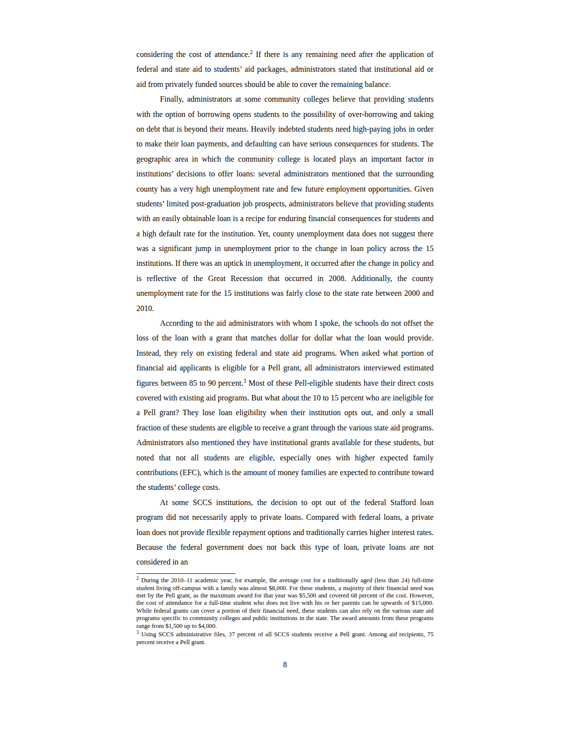considering the cost of attendance.2 If there is any remaining need after the application of federal and state aid to students’ aid packages, administrators stated that institutional aid or aid from privately funded sources should be able to cover the remaining balance.
Finally, administrators at some community colleges believe that providing students with the option of borrowing opens students to the possibility of over-borrowing and taking on debt that is beyond their means. Heavily indebted students need high-paying jobs in order to make their loan payments, and defaulting can have serious consequences for students. The geographic area in which the community college is located plays an important factor in institutions’ decisions to offer loans: several administrators mentioned that the surrounding county has a very high unemployment rate and few future employment opportunities. Given students’ limited post-graduation job prospects, administrators believe that providing students with an easily obtainable loan is a recipe for enduring financial consequences for students and a high default rate for the institution. Yet, county unemployment data does not suggest there was a significant jump in unemployment prior to the change in loan policy across the 15 institutions. If there was an uptick in unemployment, it occurred after the change in policy and is reflective of the Great Recession that occurred in 2008. Additionally, the county unemployment rate for the 15 institutions was fairly close to the state rate between 2000 and 2010.
According to the aid administrators with whom I spoke, the schools do not offset the loss of the loan with a grant that matches dollar for dollar what the loan would provide. Instead, they rely on existing federal and state aid programs. When asked what portion of financial aid applicants is eligible for a Pell grant, all administrators interviewed estimated figures between 85 to 90 percent.3 Most of these Pell-eligible students have their direct costs covered with existing aid programs. But what about the 10 to 15 percent who are ineligible for a Pell grant? They lose loan eligibility when their institution opts out, and only a small fraction of these students are eligible to receive a grant through the various state aid programs. Administrators also mentioned they have institutional grants available for these students, but noted that not all students are eligible, especially ones with higher expected family contributions (EFC), which is the amount of money families are expected to contribute toward the students’ college costs.
At some SCCS institutions, the decision to opt out of the federal Stafford loan program did not necessarily apply to private loans. Compared with federal loans, a private loan does not provide flexible repayment options and traditionally carries higher interest rates. Because the federal government does not back this type of loan, private loans are not considered in an
2 During the 2010–11 academic year, for example, the average cost for a traditionally aged (less than 24) full-time student living off-campus with a family was almost $8,000. For these students, a majority of their financial need was met by the Pell grant, as the maximum award for that year was $5,500 and covered 68 percent of the cost. However, the cost of attendance for a full-time student who does not live with his or her parents can be upwards of $15,000. While federal grants can cover a portion of their financial need, these students can also rely on the various state aid programs specific to community colleges and public institutions in the state. The award amounts from these programs range from $1,500 up to $4,000.
3 Using SCCS administrative files, 37 percent of all SCCS students receive a Pell grant. Among aid recipients, 75 percent receive a Pell grant.
8